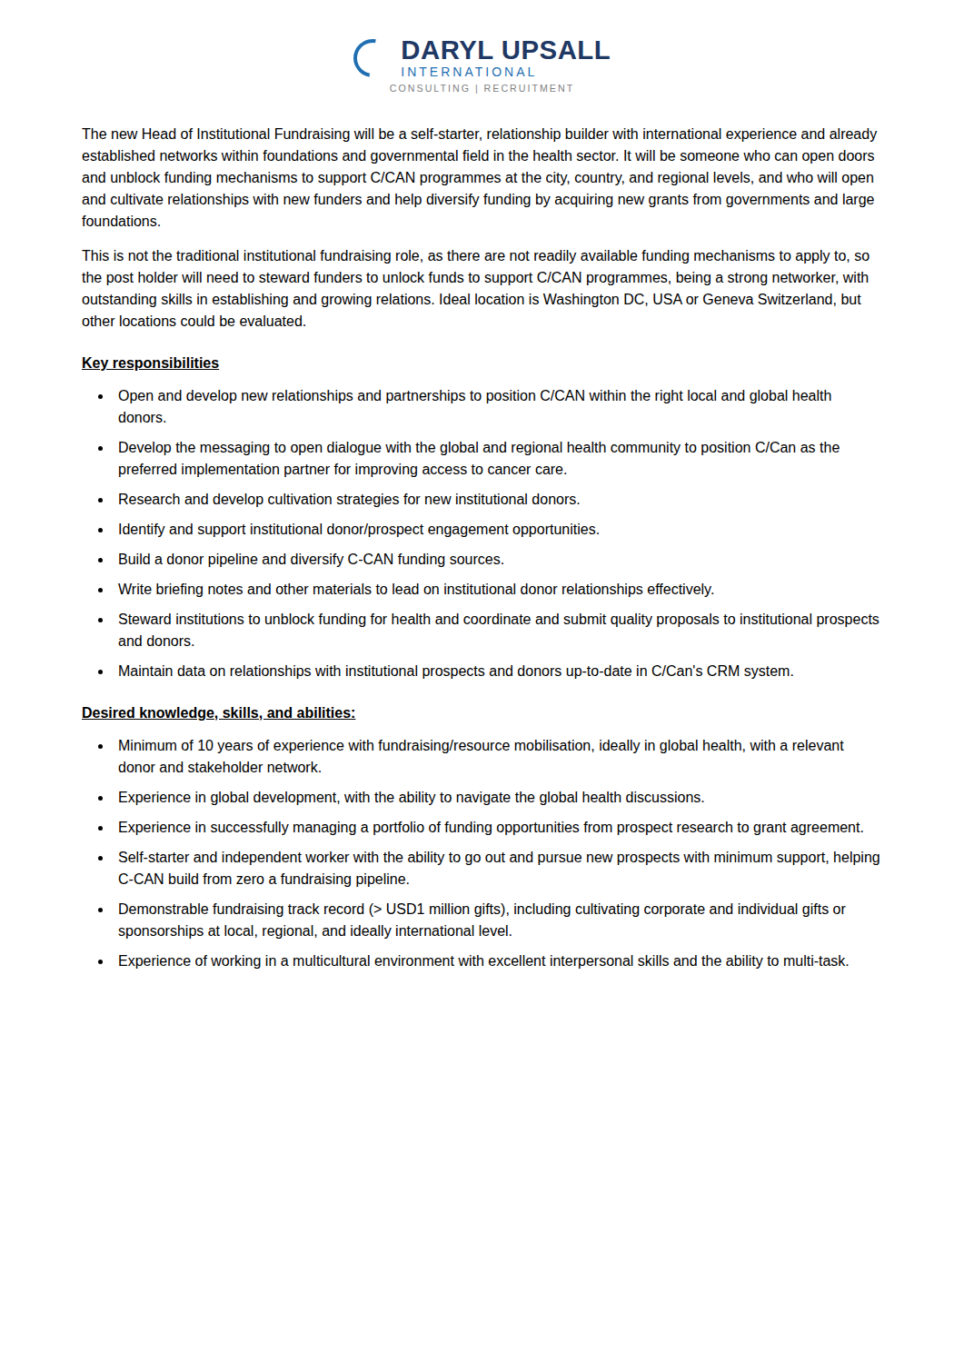DARYL UPSALL
INTERNATIONAL
CONSULTING | RECRUITMENT
The new Head of Institutional Fundraising will be a self-starter, relationship builder with international experience and already established networks within foundations and governmental field in the health sector. It will be someone who can open doors and unblock funding mechanisms to support C/CAN programmes at the city, country, and regional levels, and who will open and cultivate relationships with new funders and help diversify funding by acquiring new grants from governments and large foundations.
This is not the traditional institutional fundraising role, as there are not readily available funding mechanisms to apply to, so the post holder will need to steward funders to unlock funds to support C/CAN programmes, being a strong networker, with outstanding skills in establishing and growing relations. Ideal location is Washington DC, USA or Geneva Switzerland, but other locations could be evaluated.
Key responsibilities
Open and develop new relationships and partnerships to position C/CAN within the right local and global health donors.
Develop the messaging to open dialogue with the global and regional health community to position C/Can as the preferred implementation partner for improving access to cancer care.
Research and develop cultivation strategies for new institutional donors.
Identify and support institutional donor/prospect engagement opportunities.
Build a donor pipeline and diversify C-CAN funding sources.
Write briefing notes and other materials to lead on institutional donor relationships effectively.
Steward institutions to unblock funding for health and coordinate and submit quality proposals to institutional prospects and donors.
Maintain data on relationships with institutional prospects and donors up-to-date in C/Can's CRM system.
Desired knowledge, skills, and abilities:
Minimum of 10 years of experience with fundraising/resource mobilisation, ideally in global health, with a relevant donor and stakeholder network.
Experience in global development, with the ability to navigate the global health discussions.
Experience in successfully managing a portfolio of funding opportunities from prospect research to grant agreement.
Self-starter and independent worker with the ability to go out and pursue new prospects with minimum support, helping C-CAN build from zero a fundraising pipeline.
Demonstrable fundraising track record (> USD1 million gifts), including cultivating corporate and individual gifts or sponsorships at local, regional, and ideally international level.
Experience of working in a multicultural environment with excellent interpersonal skills and the ability to multi-task.